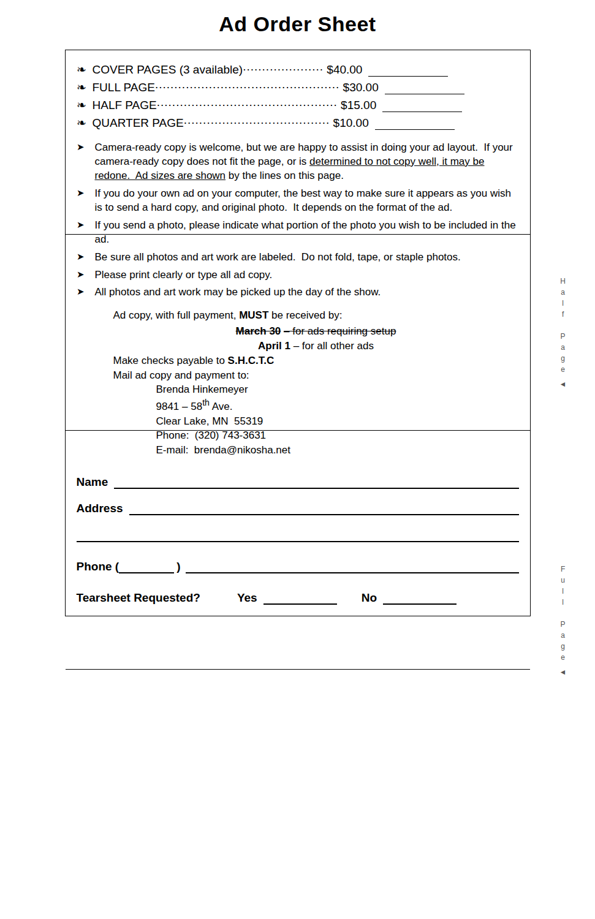Ad Order Sheet
❧COVER PAGES (3 available)..................... $40.00
❧FULL PAGE................................................ $30.00
❧HALF PAGE............................................... $15.00
❧QUARTER PAGE...................................... $10.00
Camera-ready copy is welcome, but we are happy to assist in doing your ad layout. If your camera-ready copy does not fit the page, or is determined to not copy well, it may be redone. Ad sizes are shown by the lines on this page.
If you do your own ad on your computer, the best way to make sure it appears as you wish is to send a hard copy, and original photo. It depends on the format of the ad.
If you send a photo, please indicate what portion of the photo you wish to be included in the ad.
Be sure all photos and art work are labeled. Do not fold, tape, or staple photos.
Please print clearly or type all ad copy.
All photos and art work may be picked up the day of the show.
Ad copy, with full payment, MUST be received by:
March 30 – for ads requiring setup
April 1 – for all other ads
Make checks payable to S.H.C.T.C
Mail ad copy and payment to:
Brenda Hinkemeyer
9841 – 58th Ave.
Clear Lake, MN 55319
Phone: (320) 743-3631
E-mail: brenda@nikosha.net
Name
Address
Phone ( )
Tearsheet Requested? Yes No
H
a
l
f
P
a
g
e ◄
F
u
l
l
P
a
g
e ◄